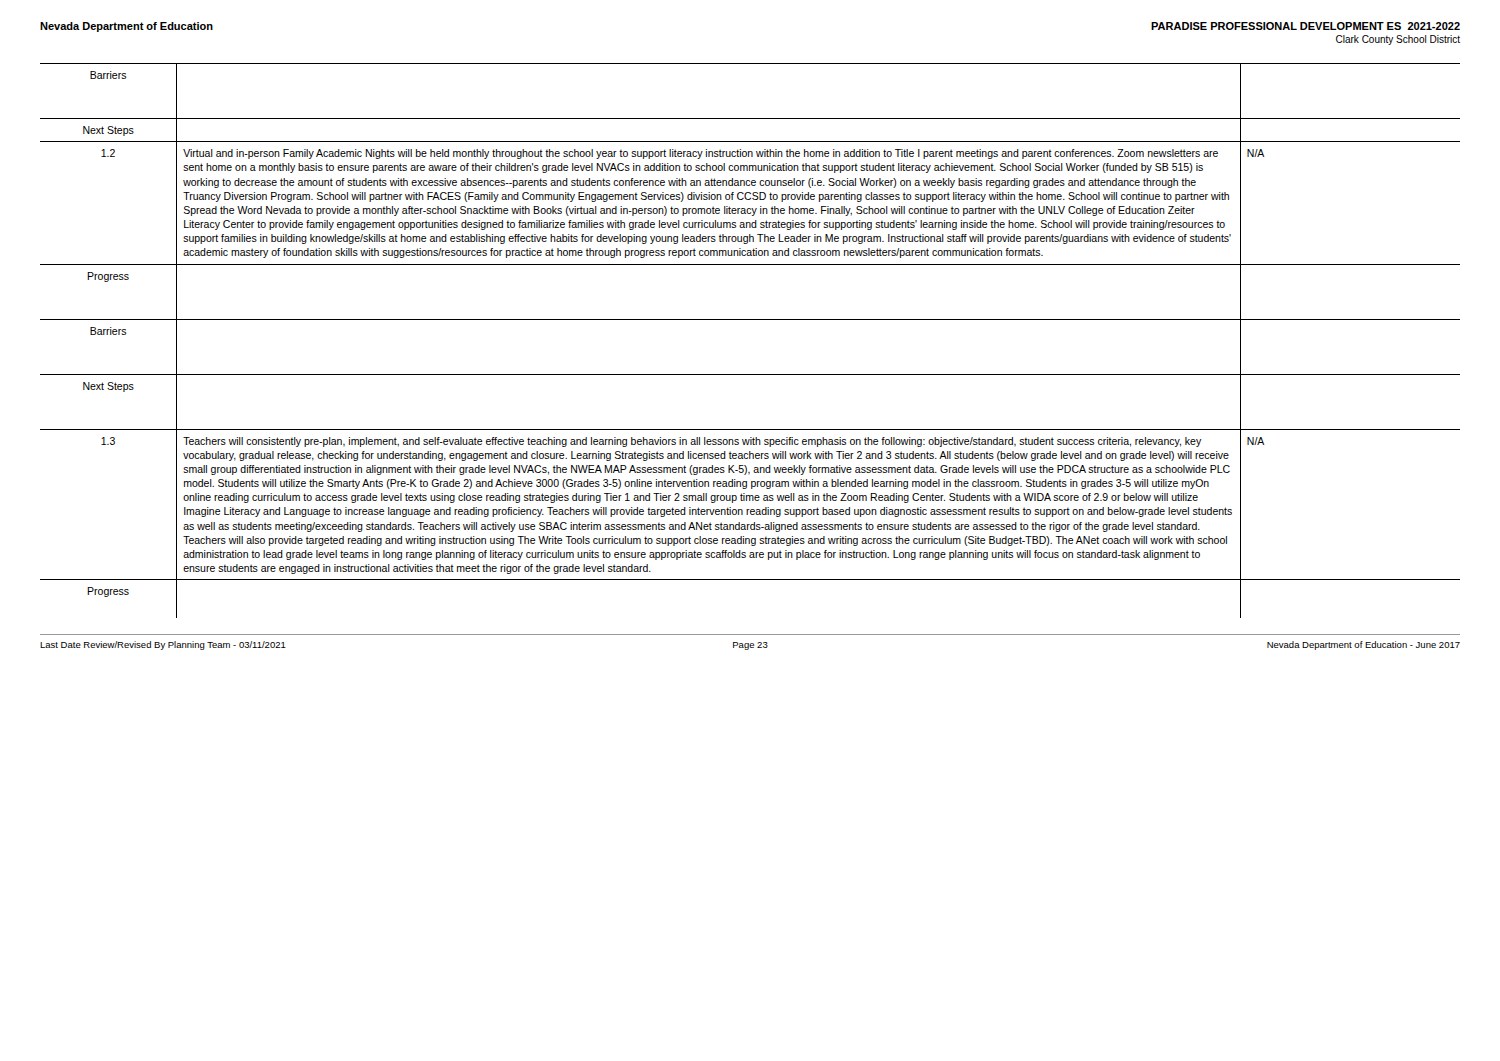Nevada Department of Education
PARADISE PROFESSIONAL DEVELOPMENT ES 2021-2022
Clark County School District
| Barriers | | |
| Next Steps | | |
| 1.2 | Virtual and in-person Family Academic Nights will be held monthly throughout the school year to support literacy instruction within the home in addition to Title I parent meetings and parent conferences. Zoom newsletters are sent home on a monthly basis to ensure parents are aware of their children's grade level NVACs in addition to school communication that support student literacy achievement. School Social Worker (funded by SB 515) is working to decrease the amount of students with excessive absences--parents and students conference with an attendance counselor (i.e. Social Worker) on a weekly basis regarding grades and attendance through the Truancy Diversion Program. School will partner with FACES (Family and Community Engagement Services) division of CCSD to provide parenting classes to support literacy within the home. School will continue to partner with Spread the Word Nevada to provide a monthly after-school Snacktime with Books (virtual and in-person) to promote literacy in the home. Finally, School will continue to partner with the UNLV College of Education Zeiter Literacy Center to provide family engagement opportunities designed to familiarize families with grade level curriculums and strategies for supporting students' learning inside the home. School will provide training/resources to support families in building knowledge/skills at home and establishing effective habits for developing young leaders through The Leader in Me program. Instructional staff will provide parents/guardians with evidence of students' academic mastery of foundation skills with suggestions/resources for practice at home through progress report communication and classroom newsletters/parent communication formats. | N/A |
| Progress | | |
| Barriers | | |
| Next Steps | | |
| 1.3 | Teachers will consistently pre-plan, implement, and self-evaluate effective teaching and learning behaviors in all lessons with specific emphasis on the following: objective/standard, student success criteria, relevancy, key vocabulary, gradual release, checking for understanding, engagement and closure. Learning Strategists and licensed teachers will work with Tier 2 and 3 students. All students (below grade level and on grade level) will receive small group differentiated instruction in alignment with their grade level NVACs, the NWEA MAP Assessment (grades K-5), and weekly formative assessment data. Grade levels will use the PDCA structure as a schoolwide PLC model. Students will utilize the Smarty Ants (Pre-K to Grade 2) and Achieve 3000 (Grades 3-5) online intervention reading program within a blended learning model in the classroom. Students in grades 3-5 will utilize myOn online reading curriculum to access grade level texts using close reading strategies during Tier 1 and Tier 2 small group time as well as in the Zoom Reading Center. Students with a WIDA score of 2.9 or below will utilize Imagine Literacy and Language to increase language and reading proficiency. Teachers will provide targeted intervention reading support based upon diagnostic assessment results to support on and below-grade level students as well as students meeting/exceeding standards. Teachers will actively use SBAC interim assessments and ANet standards-aligned assessments to ensure students are assessed to the rigor of the grade level standard. Teachers will also provide targeted reading and writing instruction using The Write Tools curriculum to support close reading strategies and writing across the curriculum (Site Budget-TBD). The ANet coach will work with school administration to lead grade level teams in long range planning of literacy curriculum units to ensure appropriate scaffolds are put in place for instruction. Long range planning units will focus on standard-task alignment to ensure students are engaged in instructional activities that meet the rigor of the grade level standard. | N/A |
| Progress | | |
Last Date Review/Revised By Planning Team - 03/11/2021
Page 23
Nevada Department of Education - June 2017